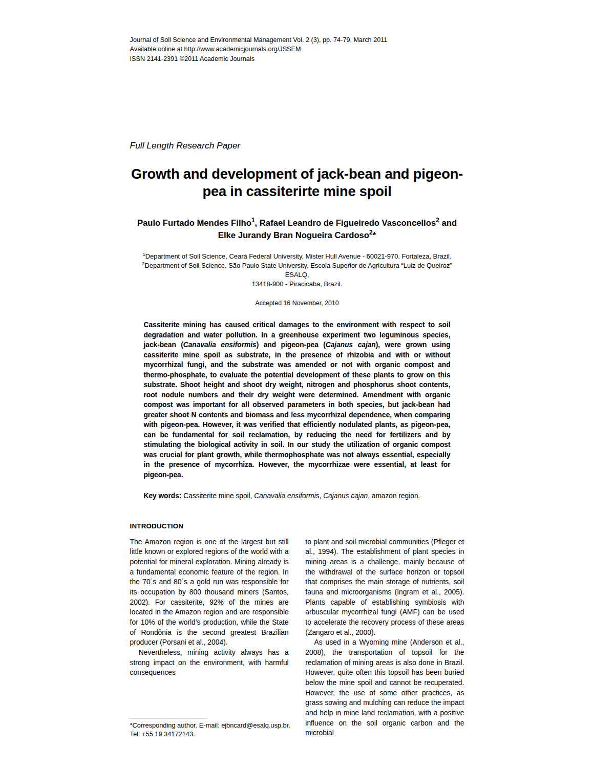Journal of Soil Science and Environmental Management Vol. 2 (3), pp. 74-79, March 2011
Available online at http://www.academicjournals.org/JSSEM
ISSN 2141-2391 ©2011 Academic Journals
Full Length Research Paper
Growth and development of jack-bean and pigeon-pea in cassiterirte mine spoil
Paulo Furtado Mendes Filho1, Rafael Leandro de Figueiredo Vasconcellos2 and Elke Jurandy Bran Nogueira Cardoso2*
1Department of Soil Science, Ceará Federal University, Mister Hull Avenue - 60021-970, Fortaleza, Brazil.
2Department of Soil Science, São Paulo State University, Escola Superior de Agricultura “Luiz de Queiroz” ESALQ,
13418-900 - Piracicaba, Brazil.
Accepted 16 November, 2010
Cassiterite mining has caused critical damages to the environment with respect to soil degradation and water pollution. In a greenhouse experiment two leguminous species, jack-bean (Canavalia ensiformis) and pigeon-pea (Cajanus cajan), were grown using cassiterite mine spoil as substrate, in the presence of rhizobia and with or without mycorrhizal fungi, and the substrate was amended or not with organic compost and thermo-phosphate, to evaluate the potential development of these plants to grow on this substrate. Shoot height and shoot dry weight, nitrogen and phosphorus shoot contents, root nodule numbers and their dry weight were determined. Amendment with organic compost was important for all observed parameters in both species, but jack-bean had greater shoot N contents and biomass and less mycorrhizal dependence, when comparing with pigeon-pea. However, it was verified that efficiently nodulated plants, as pigeon-pea, can be fundamental for soil reclamation, by reducing the need for fertilizers and by stimulating the biological activity in soil. In our study the utilization of organic compost was crucial for plant growth, while thermophosphate was not always essential, especially in the presence of mycorrhiza. However, the mycorrhizae were essential, at least for pigeon-pea.
Key words: Cassiterite mine spoil, Canavalia ensiformis, Cajanus cajan, amazon region.
INTRODUCTION
The Amazon region is one of the largest but still little known or explored regions of the world with a potential for mineral exploration. Mining already is a fundamental economic feature of the region. In the 70´s and 80´s a gold run was responsible for its occupation by 800 thousand miners (Santos, 2002). For cassiterite, 92% of the mines are located in the Amazon region and are responsible for 10% of the world’s production, while the State of Rondônia is the second greatest Brazilian producer (Porsani et al., 2004).
Nevertheless, mining activity always has a strong impact on the environment, with harmful consequences
to plant and soil microbial communities (Pfleger et al., 1994). The establishment of plant species in mining areas is a challenge, mainly because of the withdrawal of the surface horizon or topsoil that comprises the main storage of nutrients, soil fauna and microorganisms (Ingram et al., 2005). Plants capable of establishing symbiosis with arbuscular mycorrhizal fungi (AMF) can be used to accelerate the recovery process of these areas (Zangaro et al., 2000).
As used in a Wyoming mine (Anderson et al., 2008), the transportation of topsoil for the reclamation of mining areas is also done in Brazil. However, quite often this topsoil has been buried below the mine spoil and cannot be recuperated. However, the use of some other practices, as grass sowing and mulching can reduce the impact and help in mine land reclamation, with a positive influence on the soil organic carbon and the microbial
*Corresponding author. E-mail: ejbncard@esalq.usp.br. Tel: +55 19 34172143.